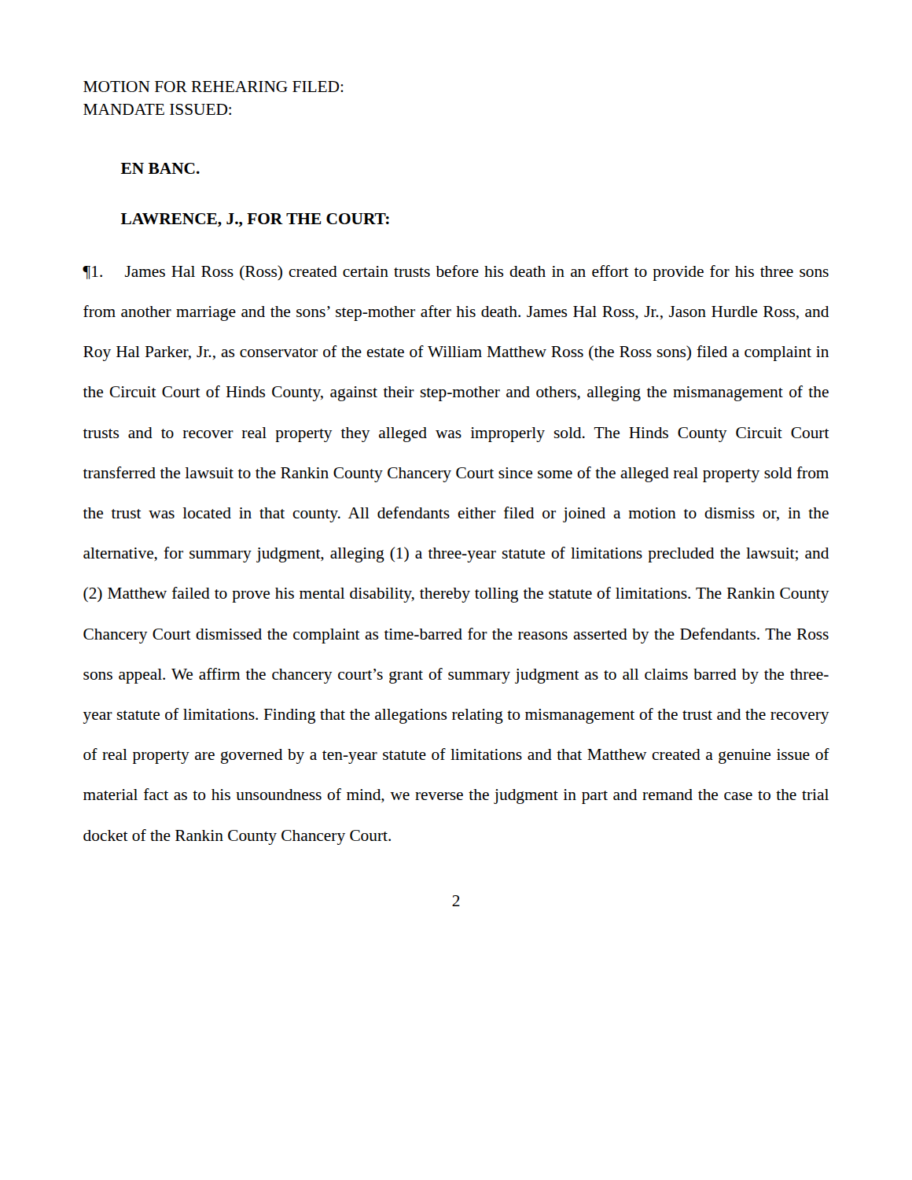MOTION FOR REHEARING FILED:
MANDATE ISSUED:
EN BANC.
LAWRENCE, J., FOR THE COURT:
¶1. James Hal Ross (Ross) created certain trusts before his death in an effort to provide for his three sons from another marriage and the sons’ step-mother after his death. James Hal Ross, Jr., Jason Hurdle Ross, and Roy Hal Parker, Jr., as conservator of the estate of William Matthew Ross (the Ross sons) filed a complaint in the Circuit Court of Hinds County, against their step-mother and others, alleging the mismanagement of the trusts and to recover real property they alleged was improperly sold. The Hinds County Circuit Court transferred the lawsuit to the Rankin County Chancery Court since some of the alleged real property sold from the trust was located in that county. All defendants either filed or joined a motion to dismiss or, in the alternative, for summary judgment, alleging (1) a three-year statute of limitations precluded the lawsuit; and (2) Matthew failed to prove his mental disability, thereby tolling the statute of limitations. The Rankin County Chancery Court dismissed the complaint as time-barred for the reasons asserted by the Defendants. The Ross sons appeal. We affirm the chancery court’s grant of summary judgment as to all claims barred by the three-year statute of limitations. Finding that the allegations relating to mismanagement of the trust and the recovery of real property are governed by a ten-year statute of limitations and that Matthew created a genuine issue of material fact as to his unsoundness of mind, we reverse the judgment in part and remand the case to the trial docket of the Rankin County Chancery Court.
2